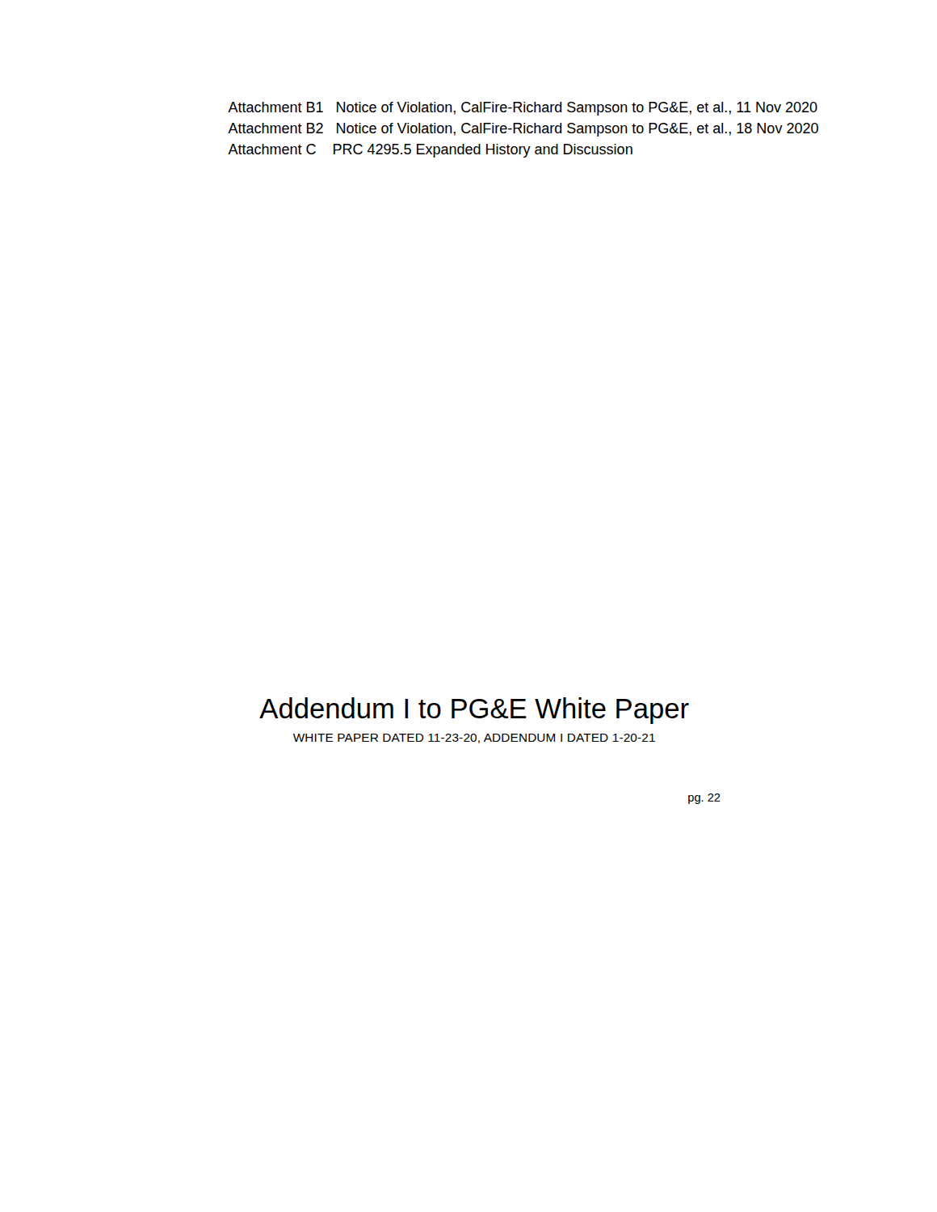Attachment B1 Notice of Violation, CalFire-Richard Sampson to PG&E, et al., 11 Nov 2020
Attachment B2 Notice of Violation, CalFire-Richard Sampson to PG&E, et al., 18 Nov 2020
Attachment C PRC 4295.5 Expanded History and Discussion
Addendum I to PG&E White Paper
WHITE PAPER DATED 11-23-20, ADDENDUM I DATED 1-20-21
pg. 22